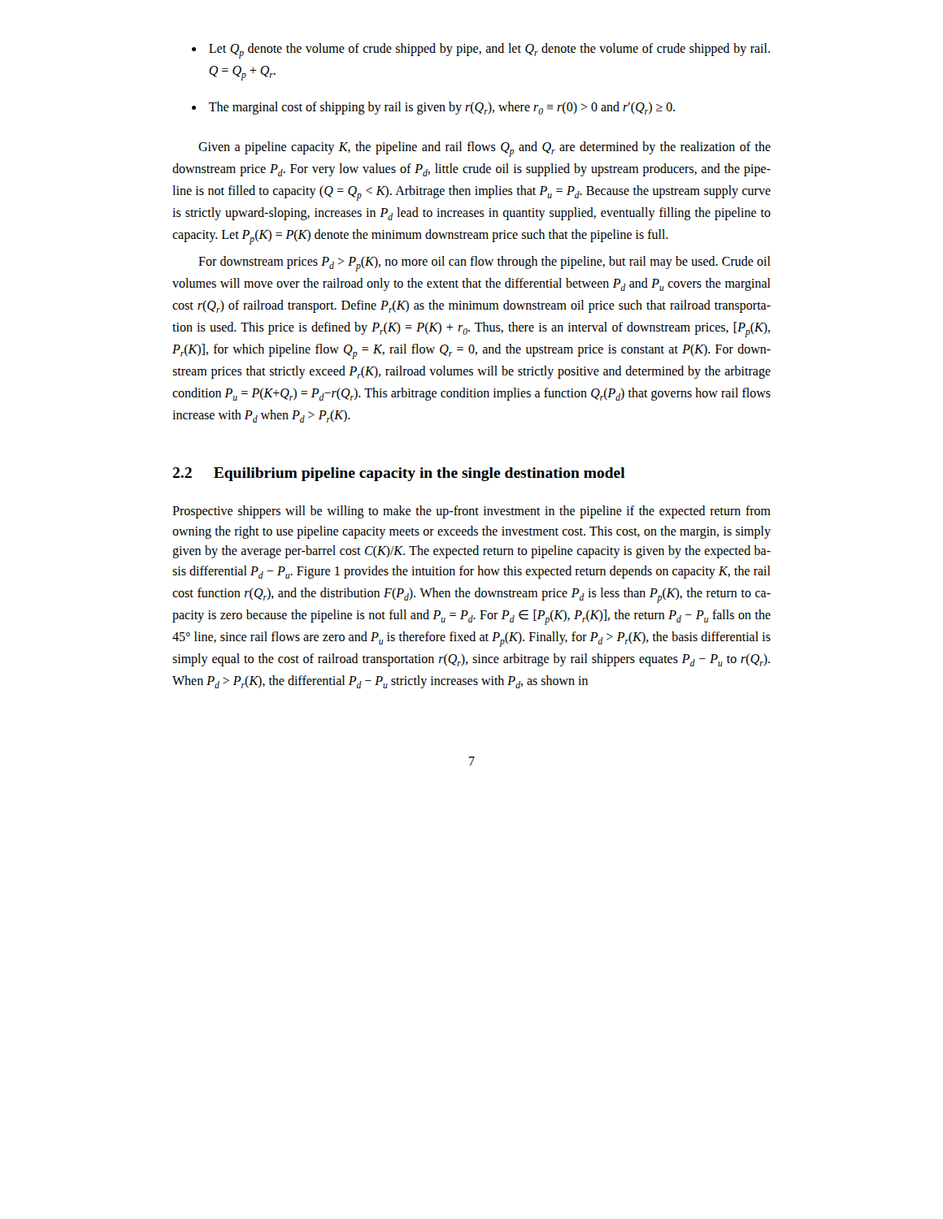Let Qp denote the volume of crude shipped by pipe, and let Qr denote the volume of crude shipped by rail. Q = Qp + Qr.
The marginal cost of shipping by rail is given by r(Qr), where r0 ≡ r(0) > 0 and r′(Qr) ≥ 0.
Given a pipeline capacity K, the pipeline and rail flows Qp and Qr are determined by the realization of the downstream price Pd. For very low values of Pd, little crude oil is supplied by upstream producers, and the pipeline is not filled to capacity (Q = Qp < K). Arbitrage then implies that Pu = Pd. Because the upstream supply curve is strictly upward-sloping, increases in Pd lead to increases in quantity supplied, eventually filling the pipeline to capacity. Let Pp(K) = P(K) denote the minimum downstream price such that the pipeline is full.
For downstream prices Pd > Pp(K), no more oil can flow through the pipeline, but rail may be used. Crude oil volumes will move over the railroad only to the extent that the differential between Pd and Pu covers the marginal cost r(Qr) of railroad transport. Define Pr(K) as the minimum downstream oil price such that railroad transportation is used. This price is defined by Pr(K) = P(K) + r0. Thus, there is an interval of downstream prices, [Pp(K), Pr(K)], for which pipeline flow Qp = K, rail flow Qr = 0, and the upstream price is constant at P(K). For downstream prices that strictly exceed Pr(K), railroad volumes will be strictly positive and determined by the arbitrage condition Pu = P(K+Qr) = Pd−r(Qr). This arbitrage condition implies a function Qr(Pd) that governs how rail flows increase with Pd when Pd > Pr(K).
2.2 Equilibrium pipeline capacity in the single destination model
Prospective shippers will be willing to make the up-front investment in the pipeline if the expected return from owning the right to use pipeline capacity meets or exceeds the investment cost. This cost, on the margin, is simply given by the average per-barrel cost C(K)/K. The expected return to pipeline capacity is given by the expected basis differential Pd − Pu. Figure 1 provides the intuition for how this expected return depends on capacity K, the rail cost function r(Qr), and the distribution F(Pd). When the downstream price Pd is less than Pp(K), the return to capacity is zero because the pipeline is not full and Pu = Pd. For Pd ∈ [Pp(K), Pr(K)], the return Pd − Pu falls on the 45° line, since rail flows are zero and Pu is therefore fixed at Pp(K). Finally, for Pd > Pr(K), the basis differential is simply equal to the cost of railroad transportation r(Qr), since arbitrage by rail shippers equates Pd − Pu to r(Qr). When Pd > Pr(K), the differential Pd − Pu strictly increases with Pd, as shown in
7